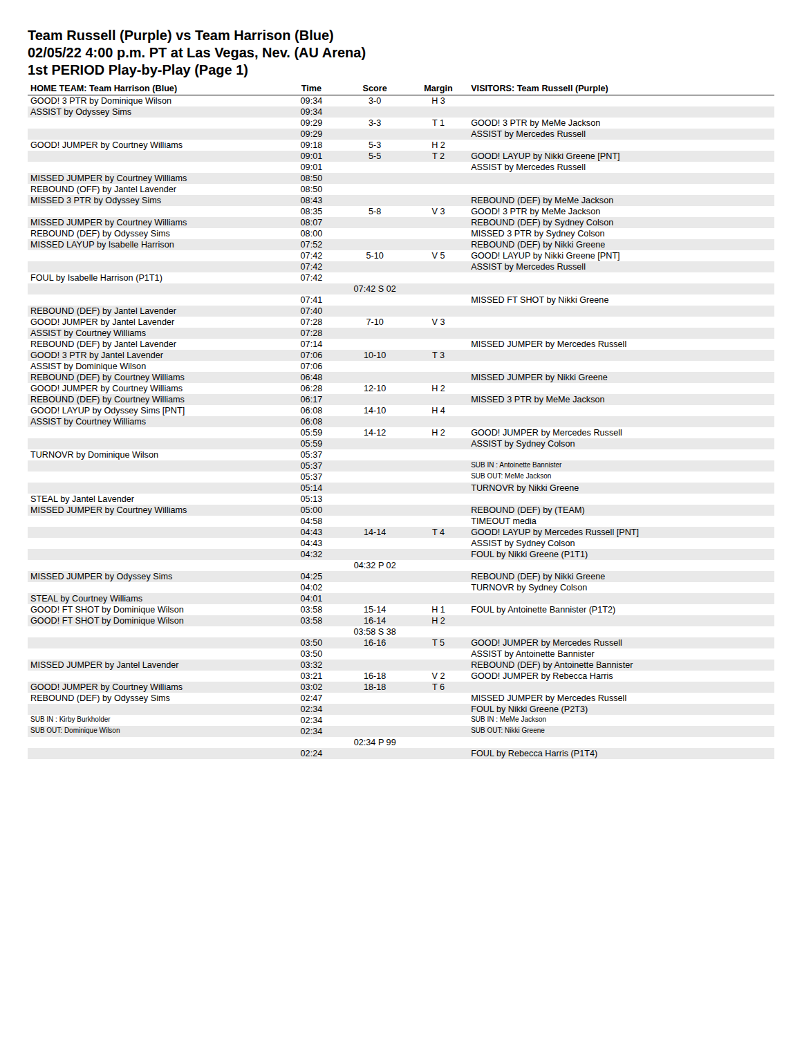Team Russell (Purple) vs Team Harrison (Blue)
02/05/22 4:00 p.m. PT at Las Vegas, Nev. (AU Arena)
1st PERIOD Play-by-Play (Page 1)
| HOME TEAM: Team Harrison (Blue) | Time | Score | Margin | VISITORS: Team Russell (Purple) |
| --- | --- | --- | --- | --- |
| GOOD! 3 PTR by Dominique Wilson | 09:34 | 3-0 | H 3 | |
| ASSIST by Odyssey Sims | 09:34 | | | |
| | 09:29 | 3-3 | T 1 | GOOD! 3 PTR by MeMe Jackson |
| | 09:29 | | | ASSIST by Mercedes Russell |
| GOOD! JUMPER by Courtney Williams | 09:18 | 5-3 | H 2 | |
| | 09:01 | 5-5 | T 2 | GOOD! LAYUP by Nikki Greene [PNT] |
| | 09:01 | | | ASSIST by Mercedes Russell |
| MISSED JUMPER by Courtney Williams | 08:50 | | | |
| REBOUND (OFF) by Jantel Lavender | 08:50 | | | |
| MISSED 3 PTR by Odyssey Sims | 08:43 | | | REBOUND (DEF) by MeMe Jackson |
| | 08:35 | 5-8 | V 3 | GOOD! 3 PTR by MeMe Jackson |
| MISSED JUMPER by Courtney Williams | 08:07 | | | REBOUND (DEF) by Sydney Colson |
| REBOUND (DEF) by Odyssey Sims | 08:00 | | | MISSED 3 PTR by Sydney Colson |
| MISSED LAYUP by Isabelle Harrison | 07:52 | | | REBOUND (DEF) by Nikki Greene |
| | 07:42 | 5-10 | V 5 | GOOD! LAYUP by Nikki Greene [PNT] |
| | 07:42 | | | ASSIST by Mercedes Russell |
| FOUL by Isabelle Harrison (P1T1) | 07:42 | | | |
| | 07:42 S 02 | |
| | 07:41 | | | MISSED FT SHOT by Nikki Greene |
| REBOUND (DEF) by Jantel Lavender | 07:40 | | | |
| GOOD! JUMPER by Jantel Lavender | 07:28 | 7-10 | V 3 | |
| ASSIST by Courtney Williams | 07:28 | | | |
| REBOUND (DEF) by Jantel Lavender | 07:14 | | | MISSED JUMPER by Mercedes Russell |
| GOOD! 3 PTR by Jantel Lavender | 07:06 | 10-10 | T 3 | |
| ASSIST by Dominique Wilson | 07:06 | | | |
| REBOUND (DEF) by Courtney Williams | 06:48 | | | MISSED JUMPER by Nikki Greene |
| GOOD! JUMPER by Courtney Williams | 06:28 | 12-10 | H 2 | |
| REBOUND (DEF) by Courtney Williams | 06:17 | | | MISSED 3 PTR by MeMe Jackson |
| GOOD! LAYUP by Odyssey Sims [PNT] | 06:08 | 14-10 | H 4 | |
| ASSIST by Courtney Williams | 06:08 | | | |
| | 05:59 | 14-12 | H 2 | GOOD! JUMPER by Mercedes Russell |
| | 05:59 | | | ASSIST by Sydney Colson |
| TURNOVR by Dominique Wilson | 05:37 | | | |
| | 05:37 | | | SUB IN : Antoinette Bannister |
| | 05:37 | | | SUB OUT: MeMe Jackson |
| | 05:14 | | | TURNOVR by Nikki Greene |
| STEAL by Jantel Lavender | 05:13 | | | |
| MISSED JUMPER by Courtney Williams | 05:00 | | | REBOUND (DEF) by (TEAM) |
| | 04:58 | | | TIMEOUT media |
| | 04:43 | 14-14 | T 4 | GOOD! LAYUP by Mercedes Russell [PNT] |
| | 04:43 | | | ASSIST by Sydney Colson |
| | 04:32 | | | FOUL by Nikki Greene (P1T1) |
| | 04:32 P 02 | |
| MISSED JUMPER by Odyssey Sims | 04:25 | | | REBOUND (DEF) by Nikki Greene |
| | 04:02 | | | TURNOVR by Sydney Colson |
| STEAL by Courtney Williams | 04:01 | | | |
| GOOD! FT SHOT by Dominique Wilson | 03:58 | 15-14 | H 1 | FOUL by Antoinette Bannister (P1T2) |
| GOOD! FT SHOT by Dominique Wilson | 03:58 | 16-14 | H 2 | |
| | 03:58 S 38 | |
| | 03:50 | 16-16 | T 5 | GOOD! JUMPER by Mercedes Russell |
| | 03:50 | | | ASSIST by Antoinette Bannister |
| MISSED JUMPER by Jantel Lavender | 03:32 | | | REBOUND (DEF) by Antoinette Bannister |
| | 03:21 | 16-18 | V 2 | GOOD! JUMPER by Rebecca Harris |
| GOOD! JUMPER by Courtney Williams | 03:02 | 18-18 | T 6 | |
| REBOUND (DEF) by Odyssey Sims | 02:47 | | | MISSED JUMPER by Mercedes Russell |
| | 02:34 | | | FOUL by Nikki Greene (P2T3) |
| SUB IN : Kirby Burkholder | 02:34 | | | SUB IN : MeMe Jackson |
| SUB OUT: Dominique Wilson | 02:34 | | | SUB OUT: Nikki Greene |
| | 02:34 P 99 | |
| | 02:24 | | | FOUL by Rebecca Harris (P1T4) |